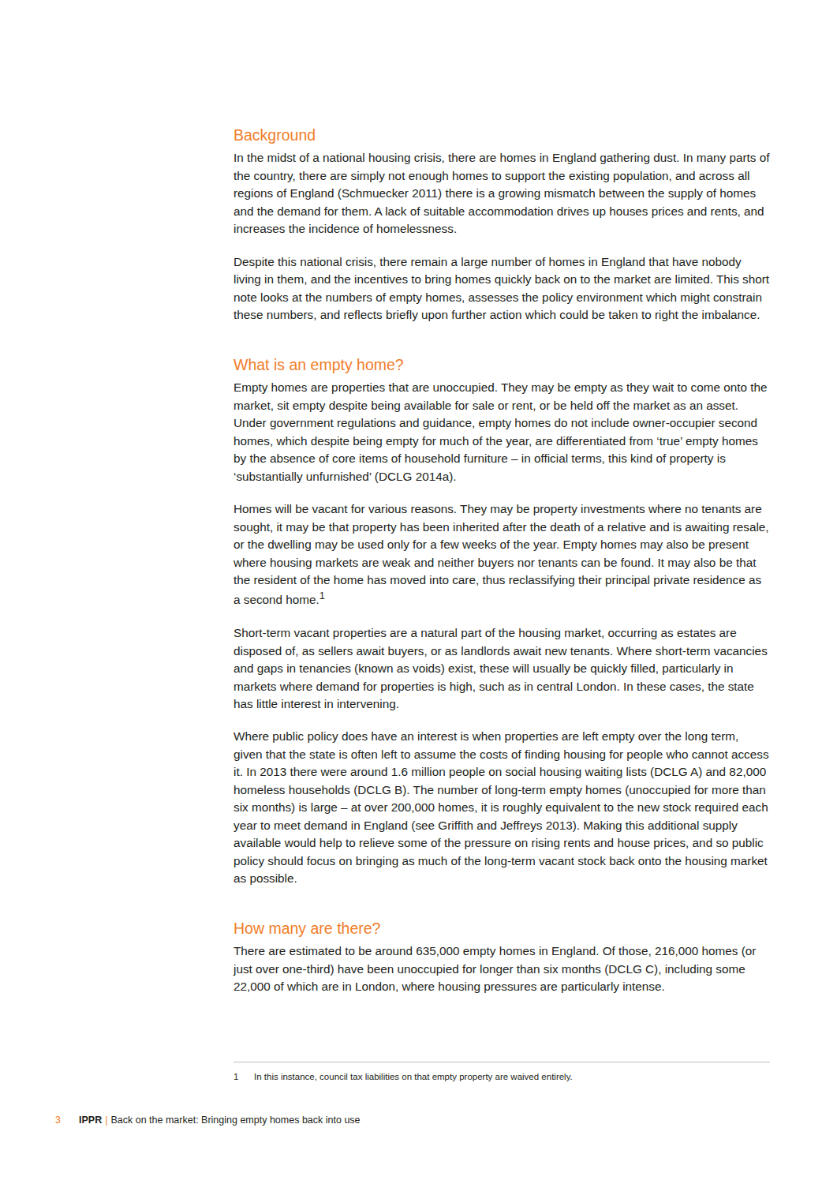Background
In the midst of a national housing crisis, there are homes in England gathering dust. In many parts of the country, there are simply not enough homes to support the existing population, and across all regions of England (Schmuecker 2011) there is a growing mismatch between the supply of homes and the demand for them. A lack of suitable accommodation drives up houses prices and rents, and increases the incidence of homelessness.
Despite this national crisis, there remain a large number of homes in England that have nobody living in them, and the incentives to bring homes quickly back on to the market are limited. This short note looks at the numbers of empty homes, assesses the policy environment which might constrain these numbers, and reflects briefly upon further action which could be taken to right the imbalance.
What is an empty home?
Empty homes are properties that are unoccupied. They may be empty as they wait to come onto the market, sit empty despite being available for sale or rent, or be held off the market as an asset. Under government regulations and guidance, empty homes do not include owner-occupier second homes, which despite being empty for much of the year, are differentiated from ‘true’ empty homes by the absence of core items of household furniture – in official terms, this kind of property is ‘substantially unfurnished’ (DCLG 2014a).
Homes will be vacant for various reasons. They may be property investments where no tenants are sought, it may be that property has been inherited after the death of a relative and is awaiting resale, or the dwelling may be used only for a few weeks of the year. Empty homes may also be present where housing markets are weak and neither buyers nor tenants can be found. It may also be that the resident of the home has moved into care, thus reclassifying their principal private residence as a second home.1
Short-term vacant properties are a natural part of the housing market, occurring as estates are disposed of, as sellers await buyers, or as landlords await new tenants. Where short-term vacancies and gaps in tenancies (known as voids) exist, these will usually be quickly filled, particularly in markets where demand for properties is high, such as in central London. In these cases, the state has little interest in intervening.
Where public policy does have an interest is when properties are left empty over the long term, given that the state is often left to assume the costs of finding housing for people who cannot access it. In 2013 there were around 1.6 million people on social housing waiting lists (DCLG A) and 82,000 homeless households (DCLG B). The number of long-term empty homes (unoccupied for more than six months) is large – at over 200,000 homes, it is roughly equivalent to the new stock required each year to meet demand in England (see Griffith and Jeffreys 2013). Making this additional supply available would help to relieve some of the pressure on rising rents and house prices, and so public policy should focus on bringing as much of the long-term vacant stock back onto the housing market as possible.
How many are there?
There are estimated to be around 635,000 empty homes in England. Of those, 216,000 homes (or just over one-third) have been unoccupied for longer than six months (DCLG C), including some 22,000 of which are in London, where housing pressures are particularly intense.
1 In this instance, council tax liabilities on that empty property are waived entirely.
3 IPPR|Back on the market: Bringing empty homes back into use